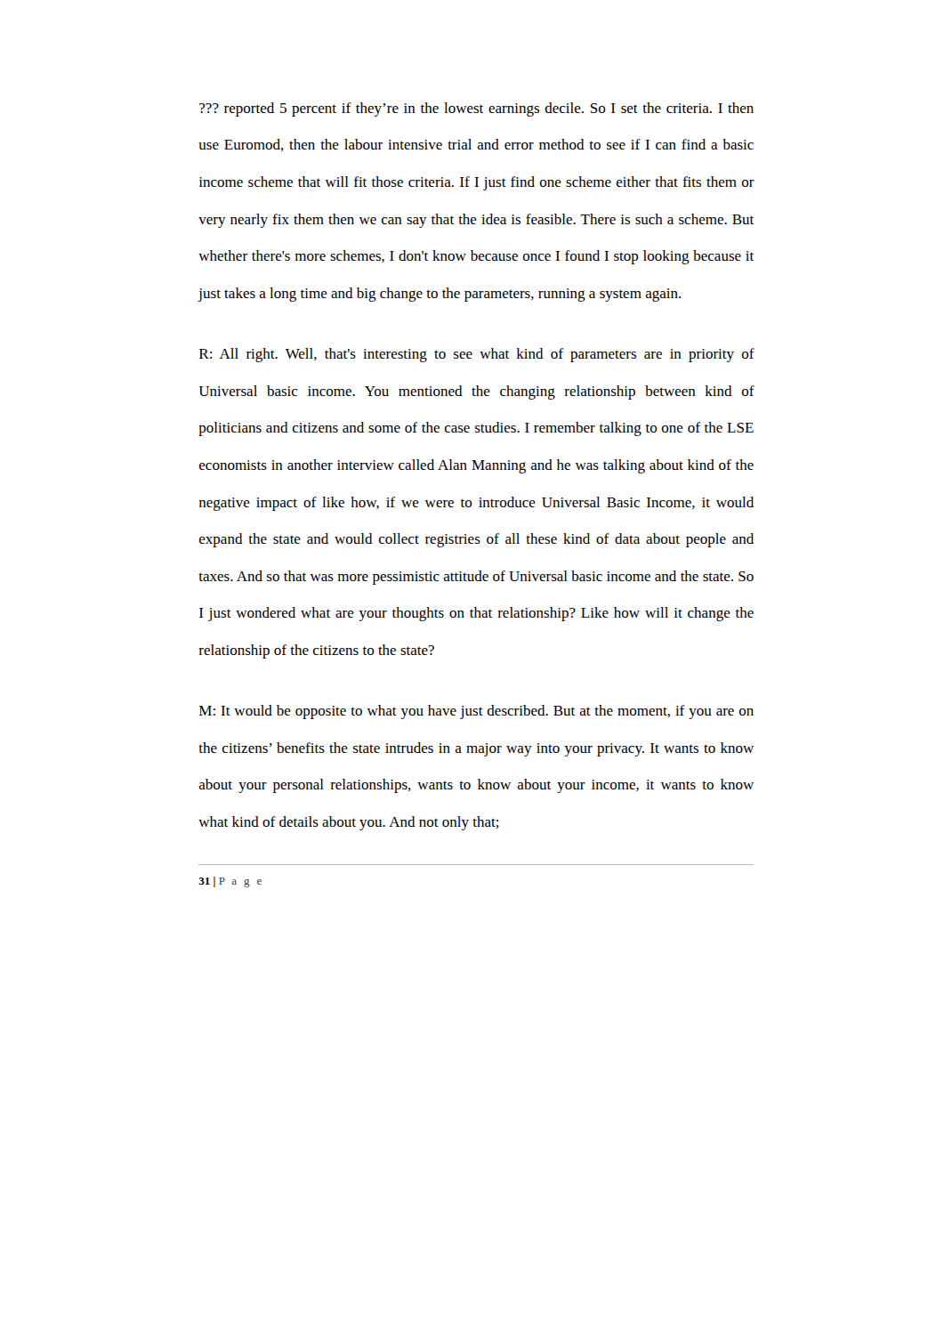??? reported 5 percent if they’re in the lowest earnings decile. So I set the criteria. I then use Euromod, then the labour intensive trial and error method to see if I can find a basic income scheme that will fit those criteria. If I just find one scheme either that fits them or very nearly fix them then we can say that the idea is feasible. There is such a scheme. But whether there's more schemes, I don't know because once I found I stop looking because it just takes a long time and big change to the parameters, running a system again.
R: All right. Well, that's interesting to see what kind of parameters are in priority of Universal basic income. You mentioned the changing relationship between kind of politicians and citizens and some of the case studies. I remember talking to one of the LSE economists in another interview called Alan Manning and he was talking about kind of the negative impact of like how, if we were to introduce Universal Basic Income, it would expand the state and would collect registries of all these kind of data about people and taxes. And so that was more pessimistic attitude of Universal basic income and the state. So I just wondered what are your thoughts on that relationship? Like how will it change the relationship of the citizens to the state?
M: It would be opposite to what you have just described. But at the moment, if you are on the citizens’ benefits the state intrudes in a major way into your privacy. It wants to know about your personal relationships, wants to know about your income, it wants to know what kind of details about you. And not only that;
31 | P a g e